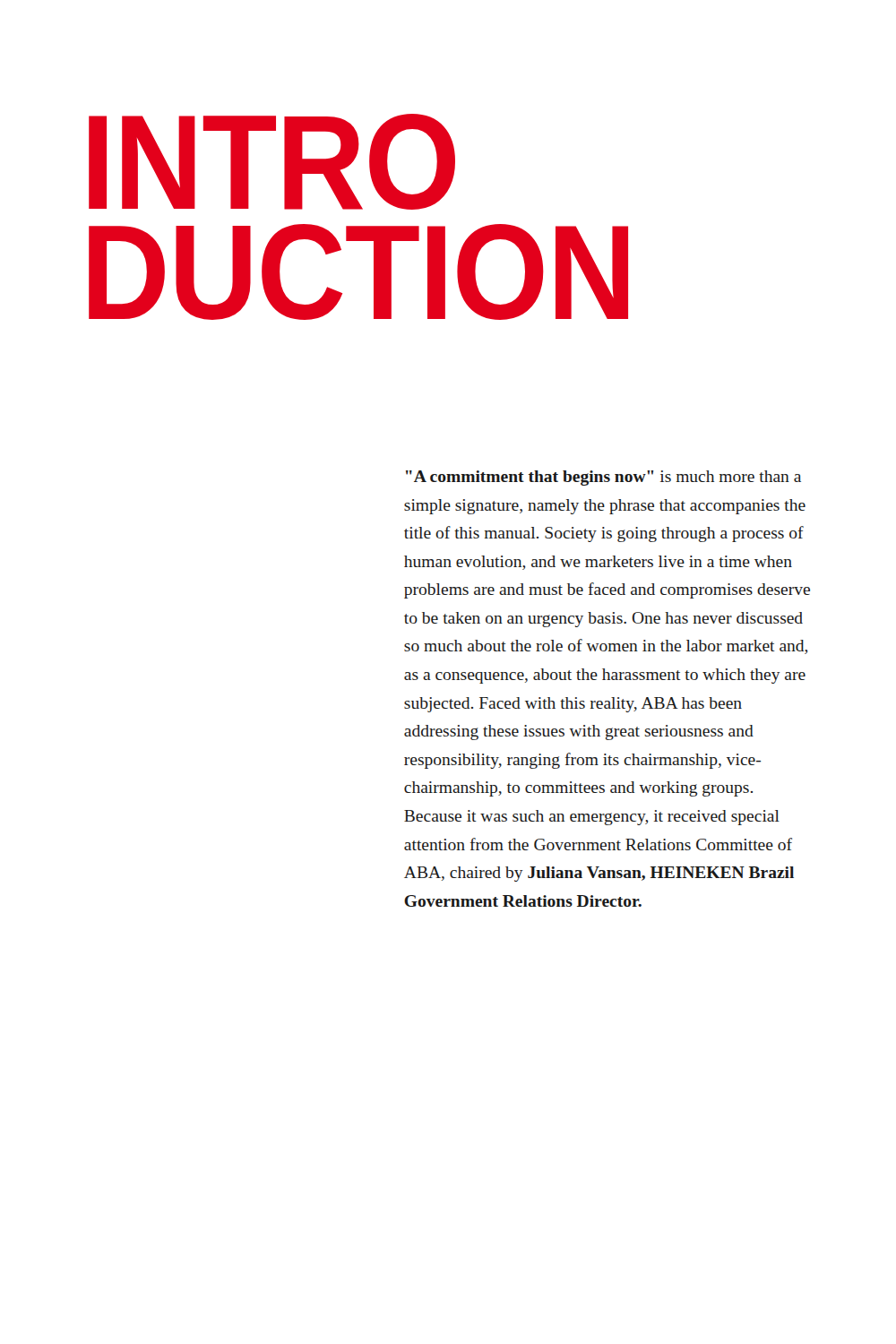Intro duction
"A commitment that begins now" is much more than a simple signature, namely the phrase that accompanies the title of this manual. Society is going through a process of human evolution, and we marketers live in a time when problems are and must be faced and compromises deserve to be taken on an urgency basis. One has never discussed so much about the role of women in the labor market and, as a consequence, about the harassment to which they are subjected. Faced with this reality, ABA has been addressing these issues with great seriousness and responsibility, ranging from its chairmanship, vice-chairmanship, to committees and working groups. Because it was such an emergency, it received special attention from the Government Relations Committee of ABA, chaired by Juliana Vansan, HEINEKEN Brazil Government Relations Director.